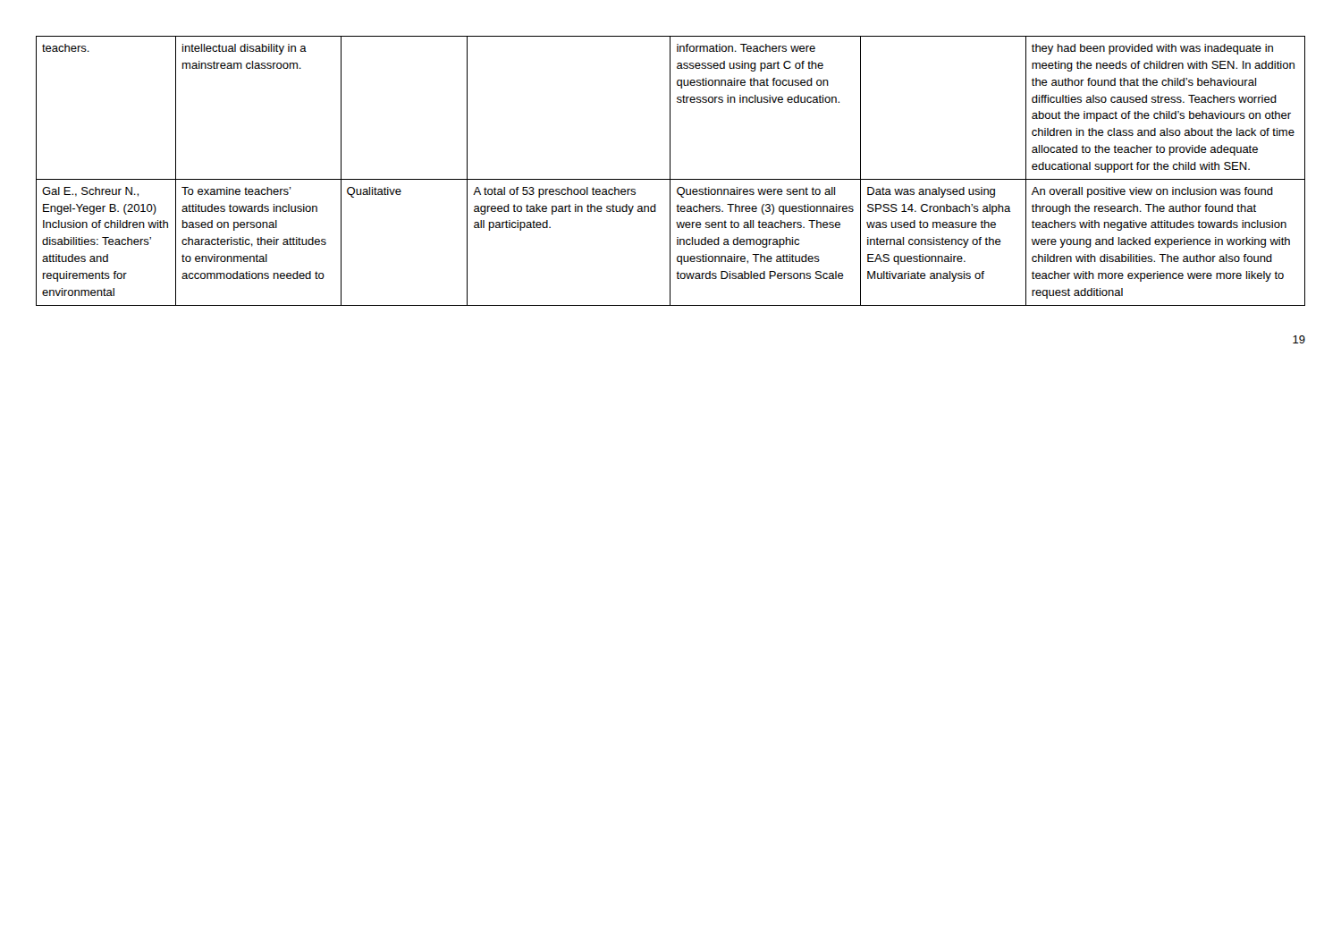| teachers. | intellectual disability in a mainstream classroom. | | | information. Teachers were assessed using part C of the questionnaire that focused on stressors in inclusive education. | | they had been provided with was inadequate in meeting the needs of children with SEN. In addition the author found that the child’s behavioural difficulties also caused stress. Teachers worried about the impact of the child’s behaviours on other children in the class and also about the lack of time allocated to the teacher to provide adequate educational support for the child with SEN. |
| Gal E., Schreur N., Engel-Yeger B. (2010) Inclusion of children with disabilities: Teachers’ attitudes and requirements for environmental | To examine teachers’ attitudes towards inclusion based on personal characteristic, their attitudes to environmental accommodations needed to | Qualitative | A total of 53 preschool teachers agreed to take part in the study and all participated. | Questionnaires were sent to all teachers. Three (3) questionnaires were sent to all teachers. These included a demographic questionnaire, The attitudes towards Disabled Persons Scale | Data was analysed using SPSS 14. Cronbach’s alpha was used to measure the internal consistency of the EAS questionnaire. Multivariate analysis of | An overall positive view on inclusion was found through the research. The author found that teachers with negative attitudes towards inclusion were young and lacked experience in working with children with disabilities. The author also found teacher with more experience were more likely to request additional |
19